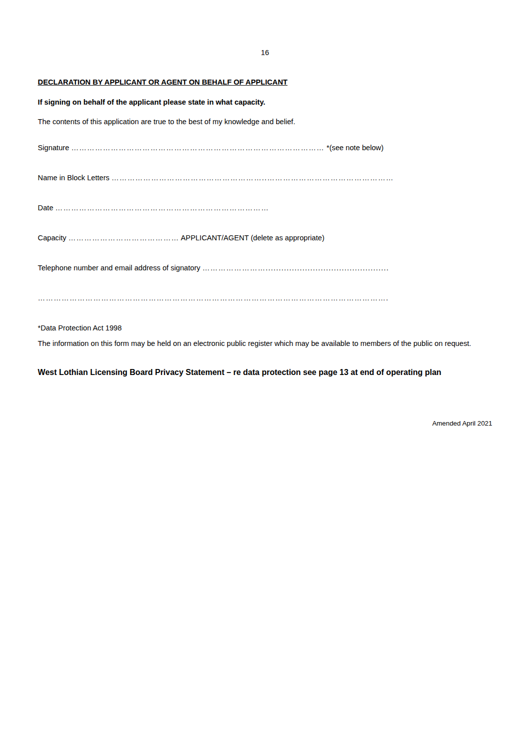16
DECLARATION BY APPLICANT OR AGENT ON BEHALF OF APPLICANT
If signing on behalf of the applicant please state in what capacity.
The contents of this application are true to the best of my knowledge and belief.
Signature …………………………………………………………………………………… *(see note below)
Name in Block Letters …………………………………………………..…………………………………………
Date ………………………………………………………………………
Capacity …………………………………… APPLICANT/AGENT (delete as appropriate)
Telephone number and email address of signatory ……………………...............................................
…………………………………………………………………………………………………………………….
*Data Protection Act 1998
The information on this form may be held on an electronic public register which may be available to members of the public on request.
West Lothian Licensing Board Privacy Statement – re data protection see page 13 at end of operating plan
Amended April 2021